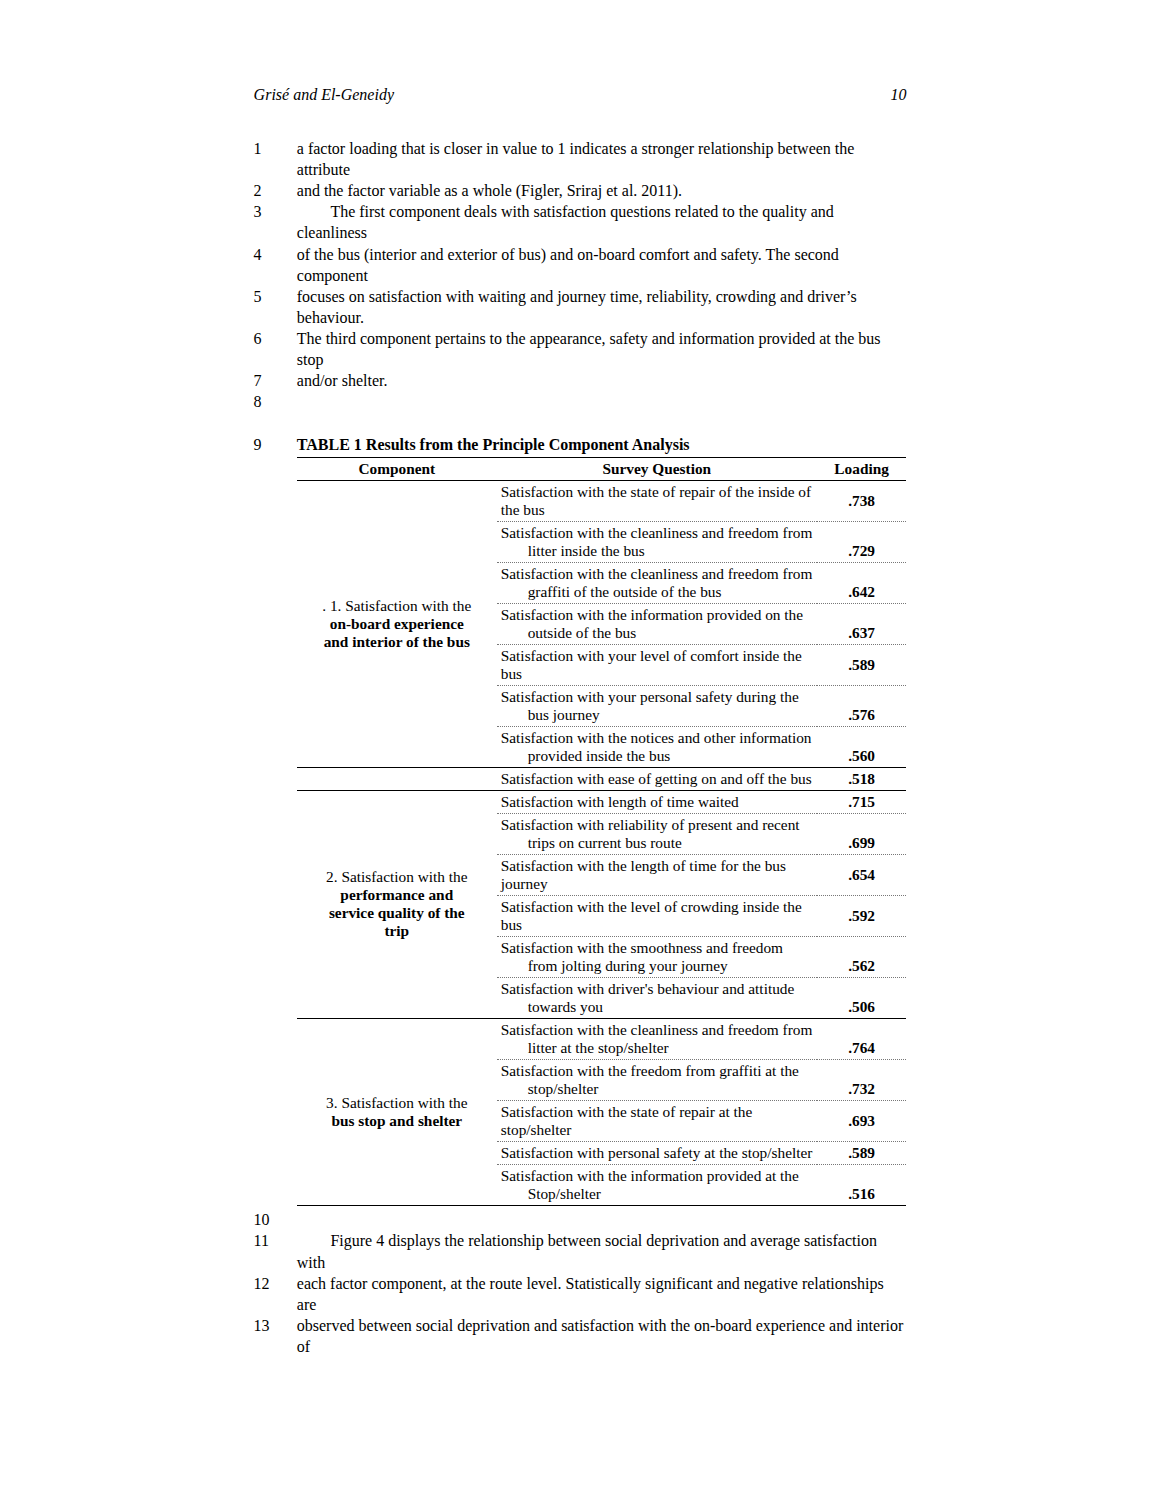Grisé and El-Geneidy
10
1
a factor loading that is closer in value to 1 indicates a stronger relationship between the attribute
2
and the factor variable as a whole (Figler, Sriraj et al. 2011).
3
The first component deals with satisfaction questions related to the quality and cleanliness
4
of the bus (interior and exterior of bus) and on-board comfort and safety. The second component
5
focuses on satisfaction with waiting and journey time, reliability, crowding and driver’s behaviour.
6
The third component pertains to the appearance, safety and information provided at the bus stop
7
and/or shelter.
8
9
TABLE 1 Results from the Principle Component Analysis
| Component | Survey Question | Loading |
| --- | --- | --- |
| . 1. Satisfaction with the on-board experience and interior of the bus | Satisfaction with the state of repair of the inside of the bus | .738 |
| Satisfaction with the cleanliness and freedom from litter inside the bus | .729 |
| Satisfaction with the cleanliness and freedom from graffiti of the outside of the bus | .642 |
| Satisfaction with the information provided on the outside of the bus | .637 |
| Satisfaction with your level of comfort inside the bus | .589 |
| Satisfaction with your personal safety during the bus journey | .576 |
| Satisfaction with the notices and other information provided inside the bus | .560 |
| | Satisfaction with ease of getting on and off the bus | .518 |
| 2. Satisfaction with the performance and service quality of the trip | Satisfaction with length of time waited | .715 |
| Satisfaction with reliability of present and recent trips on current bus route | .699 |
| Satisfaction with the length of time for the bus journey | .654 |
| Satisfaction with the level of crowding inside the bus | .592 |
| Satisfaction with the smoothness and freedom from jolting during your journey | .562 |
| Satisfaction with driver's behaviour and attitude towards you | .506 |
| 3. Satisfaction with the bus stop and shelter | Satisfaction with the cleanliness and freedom from litter at the stop/shelter | .764 |
| Satisfaction with the freedom from graffiti at the stop/shelter | .732 |
| Satisfaction with the state of repair at the stop/shelter | .693 |
| Satisfaction with personal safety at the stop/shelter | .589 |
| Satisfaction with the information provided at the Stop/shelter | .516 |
10
11
Figure 4 displays the relationship between social deprivation and average satisfaction with
12
each factor component, at the route level. Statistically significant and negative relationships are
13
observed between social deprivation and satisfaction with the on-board experience and interior of